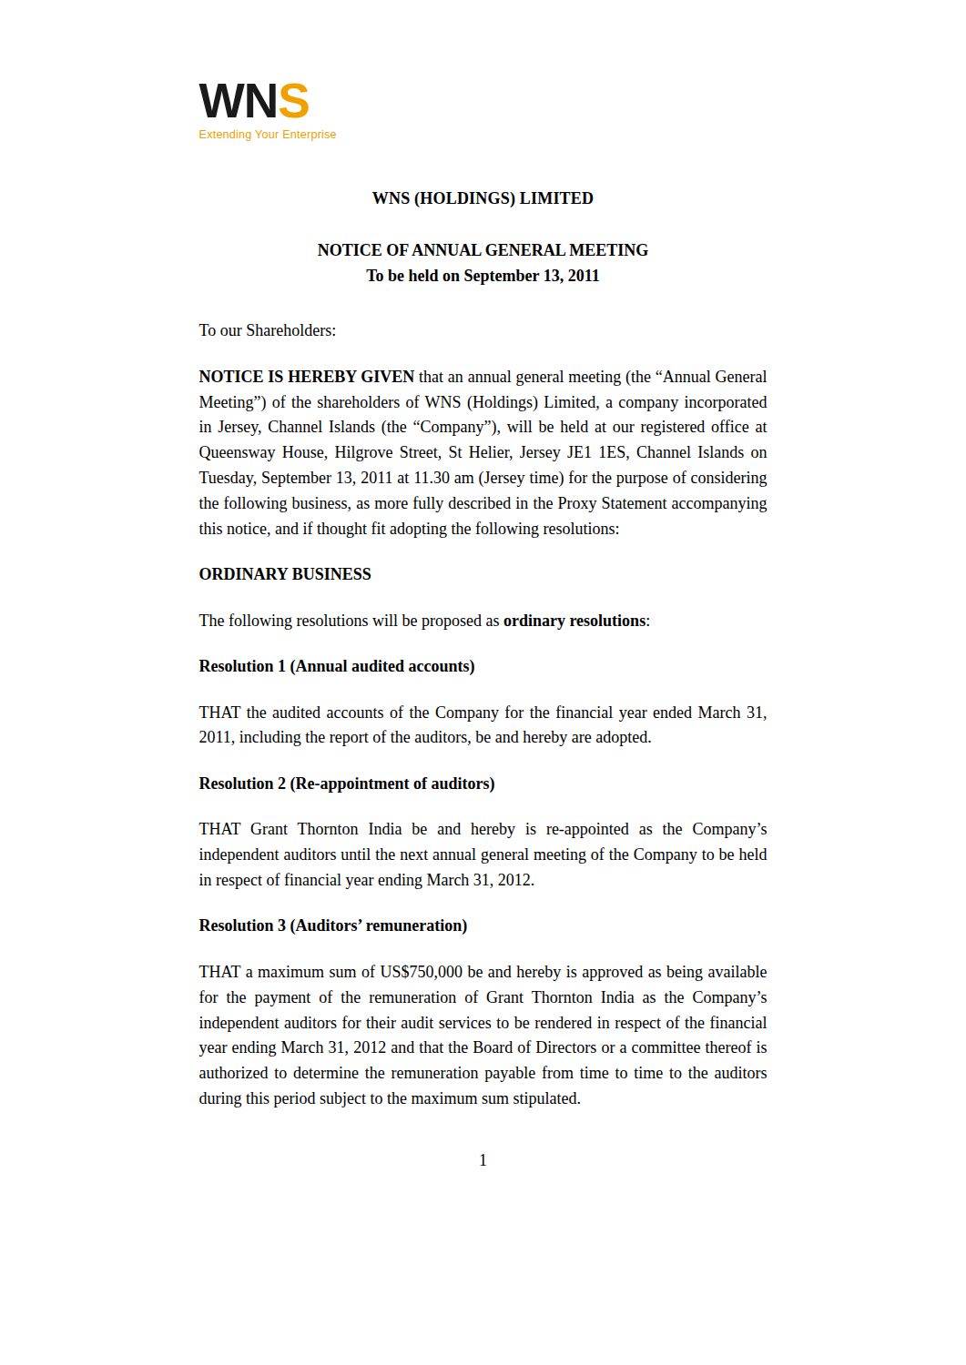WNS
Extending Your Enterprise
WNS (HOLDINGS) LIMITED
NOTICE OF ANNUAL GENERAL MEETING To be held on September 13, 2011
To our Shareholders:
NOTICE IS HEREBY GIVEN that an annual general meeting (the “Annual General Meeting”) of the shareholders of WNS (Holdings) Limited, a company incorporated in Jersey, Channel Islands (the “Company”), will be held at our registered office at Queensway House, Hilgrove Street, St Helier, Jersey JE1 1ES, Channel Islands on Tuesday, September 13, 2011 at 11.30 am (Jersey time) for the purpose of considering the following business, as more fully described in the Proxy Statement accompanying this notice, and if thought fit adopting the following resolutions:
ORDINARY BUSINESS
The following resolutions will be proposed as ordinary resolutions:
Resolution 1 (Annual audited accounts)
THAT the audited accounts of the Company for the financial year ended March 31, 2011, including the report of the auditors, be and hereby are adopted.
Resolution 2 (Re-appointment of auditors)
THAT Grant Thornton India be and hereby is re-appointed as the Company’s independent auditors until the next annual general meeting of the Company to be held in respect of financial year ending March 31, 2012.
Resolution 3 (Auditors’ remuneration)
THAT a maximum sum of US$750,000 be and hereby is approved as being available for the payment of the remuneration of Grant Thornton India as the Company’s independent auditors for their audit services to be rendered in respect of the financial year ending March 31, 2012 and that the Board of Directors or a committee thereof is authorized to determine the remuneration payable from time to time to the auditors during this period subject to the maximum sum stipulated.
1